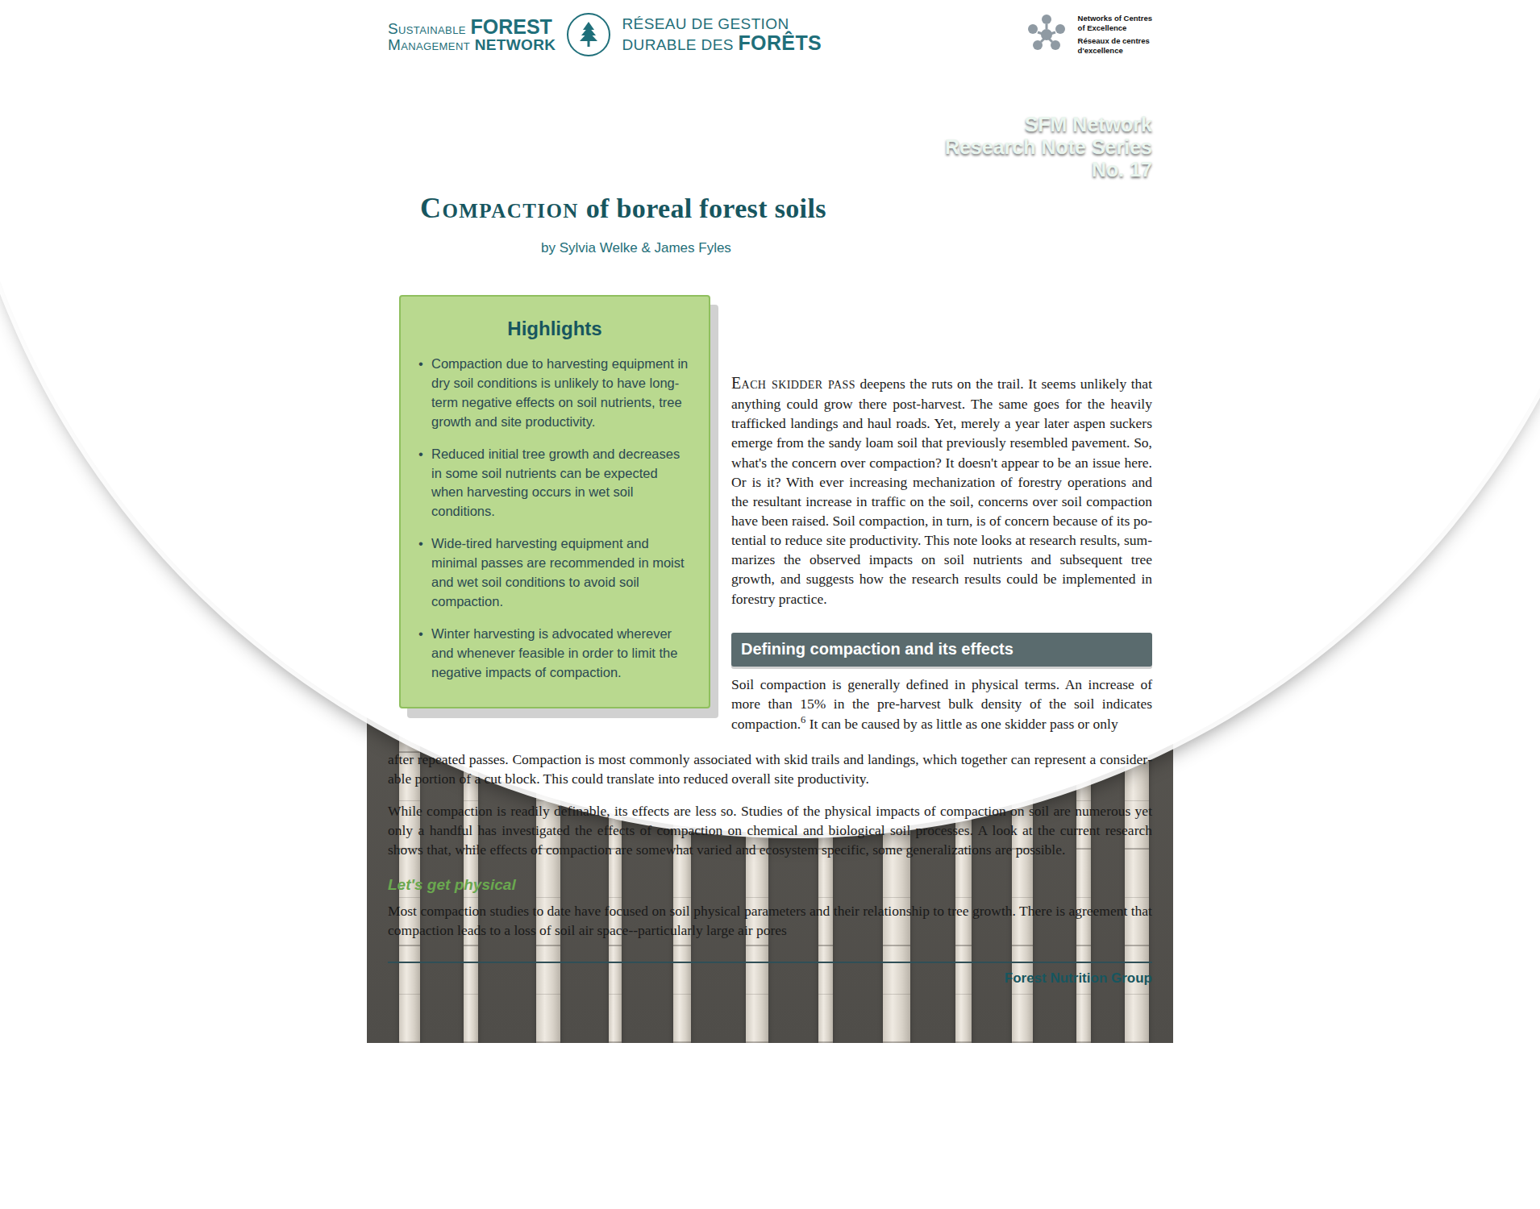Sustainable FOREST
Management NETWORK
RÉSEAU DE GESTION
DURABLE DES FORÊTS
Networks of Centres
of Excellence
Réseaux de centres
d'excellence
SFM Network
Research Note Series
No. 17
Compaction of boreal forest soils
by Sylvia Welke & James Fyles
Highlights
Compaction due to harvesting equipment in dry soil conditions is unlikely to have long-term negative effects on soil nutrients, tree growth and site productivity.
Reduced initial tree growth and decreases in some soil nutrients can be expected when harvesting occurs in wet soil conditions.
Wide-tired harvesting equipment and minimal passes are recommended in moist and wet soil conditions to avoid soil compaction.
Winter harvesting is advocated wherever and whenever feasible in order to limit the negative impacts of compaction.
Each skidder pass deepens the ruts on the trail. It seems unlikely that anything could grow there post-harvest. The same goes for the heavily trafficked landings and haul roads. Yet, merely a year later aspen suckers emerge from the sandy loam soil that previously resembled pavement. So, what's the concern over compaction? It doesn't appear to be an issue here. Or is it? With ever increasing mechanization of forestry operations and the resultant increase in traffic on the soil, concerns over soil compaction have been raised. Soil compaction, in turn, is of concern because of its potential to reduce site productivity. This note looks at research results, summarizes the observed impacts on soil nutrients and subsequent tree growth, and suggests how the research results could be implemented in forestry practice.
Defining compaction and its effects
Soil compaction is generally defined in physical terms. An increase of more than 15% in the pre-harvest bulk density of the soil indicates compaction.6 It can be caused by as little as one skidder pass or only
after repeated passes. Compaction is most commonly associated with skid trails and landings, which together can represent a considerable portion of a cut block. This could translate into reduced overall site productivity.
While compaction is readily definable, its effects are less so. Studies of the physical impacts of compaction on soil are numerous yet only a handful has investigated the effects of compaction on chemical and biological soil processes. A look at the current research shows that, while effects of compaction are somewhat varied and ecosystem specific, some generalizations are possible.
Let's get physical
Most compaction studies to date have focused on soil physical parameters and their relationship to tree growth. There is agreement that compaction leads to a loss of soil air space--particularly large air pores
Forest Nutrition Group